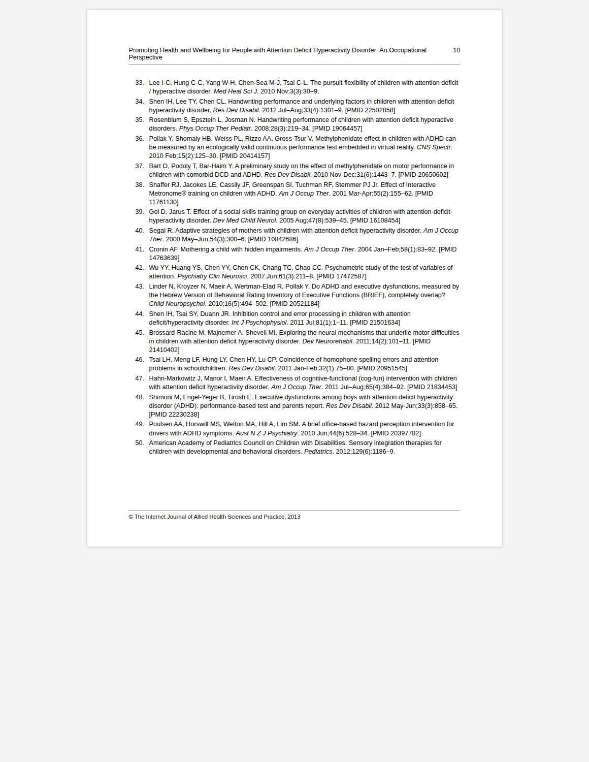Promoting Health and Wellbeing for People with Attention Deficit Hyperactivity Disorder: An Occupational Perspective
10
Lee I-C, Hung C-C, Yang W-H, Chen-Sea M-J, Tsai C-L. The pursuit flexibility of children with attention deficit / hyperactive disorder. Med Heal Sci J. 2010 Nov;3(3):30–9.
Shen IH, Lee TY, Chen CL. Handwriting performance and underlying factors in children with attention deficit hyperactivity disorder. Res Dev Disabil. 2012 Jul–Aug;33(4):1301–9. [PMID 22502858]
Rosenblum S, Epsztein L, Josman N. Handwriting performance of children with attention deficit hyperactive disorders. Phys Occup Ther Pediatr. 2008;28(3):219–34. [PMID 19064457]
Pollak Y, Shomaly HB, Weiss PL, Rizzo AA, Gross-Tsur V. Methylphenidate effect in children with ADHD can be measured by an ecologically valid continuous performance test embedded in virtual reality. CNS Spectr. 2010 Feb;15(2):125–30. [PMID 20414157]
Bart O, Podoly T, Bar-Haim Y. A preliminary study on the effect of methylphenidate on motor performance in children with comorbid DCD and ADHD. Res Dev Disabil. 2010 Nov-Dec;31(6):1443–7. [PMID 20650602]
Shaffer RJ, Jacokes LE, Cassily JF, Greenspan SI, Tuchman RF, Stemmer PJ Jr. Effect of Interactive Metronome® training on children with ADHD. Am J Occup Ther. 2001 Mar-Apr;55(2):155–62. [PMID 11761130]
Gol D, Jarus T. Effect of a social skills training group on everyday activities of children with attention-deficit-hyperactivity disorder. Dev Med Child Neurol. 2005 Aug;47(8):539–45. [PMID 16108454]
Segal R. Adaptive strategies of mothers with children with attention deficit hyperactivity disorder. Am J Occup Ther. 2000 May–Jun;54(3):300–6. [PMID 10842686]
Cronin AF. Mothering a child with hidden impairments. Am J Occup Ther. 2004 Jan–Feb;58(1):83–92. [PMID 14763639]
Wu YY, Huang YS, Chen YY, Chen CK, Chang TC, Chao CC. Psychometric study of the test of variables of attention. Psychiatry Clin Neurosci. 2007 Jun;61(3):211–8. [PMID 17472587]
Linder N, Kroyzer N, Maeir A, Wertman-Elad R, Pollak Y. Do ADHD and executive dysfunctions, measured by the Hebrew Version of Behavioral Rating Inventory of Executive Functions (BRIEF), completely overlap? Child Neuropsychol. 2010;16(5):494–502. [PMID 20521184]
Shen IH, Tsai SY, Duann JR. Inhibition control and error processing in children with attention deficit/hyperactivity disorder. Int J Psychophysiol. 2011 Jul;81(1):1–11. [PMID 21501634]
Brossard-Racine M, Majnemer A, Shevell MI. Exploring the neural mechanisms that underlie motor difficulties in children with attention deficit hyperactivity disorder. Dev Neurorehabil. 2011;14(2):101–11. [PMID 21410402]
Tsai LH, Meng LF, Hung LY, Chen HY, Lu CP. Coincidence of homophone spelling errors and attention problems in schoolchildren. Res Dev Disabil. 2011 Jan-Feb;32(1):75–80. [PMID 20951545]
Hahn-Markowitz J, Manor I, Maeir A. Effectiveness of cognitive-functional (cog-fun) intervention with children with attention deficit hyperactivity disorder. Am J Occup Ther. 2011 Jul–Aug;65(4):384–92. [PMID 21834453]
Shimoni M, Engel-Yeger B, Tirosh E. Executive dysfunctions among boys with attention deficit hyperactivity disorder (ADHD): performance-based test and parents report. Res Dev Disabil. 2012 May-Jun;33(3):858–65. [PMID 22230238]
Poulsen AA, Horswill MS, Wetton MA, Hill A, Lim SM. A brief office-based hazard perception intervention for drivers with ADHD symptoms. Aust N Z J Psychiatry. 2010 Jun;44(6):528–34. [PMID 20397782]
American Academy of Pediatrics Council on Children with Disabilities. Sensory integration therapies for children with developmental and behavioral disorders. Pediatrics. 2012;129(6):1186–9.
© The Internet Journal of Allied Health Sciences and Practice, 2013